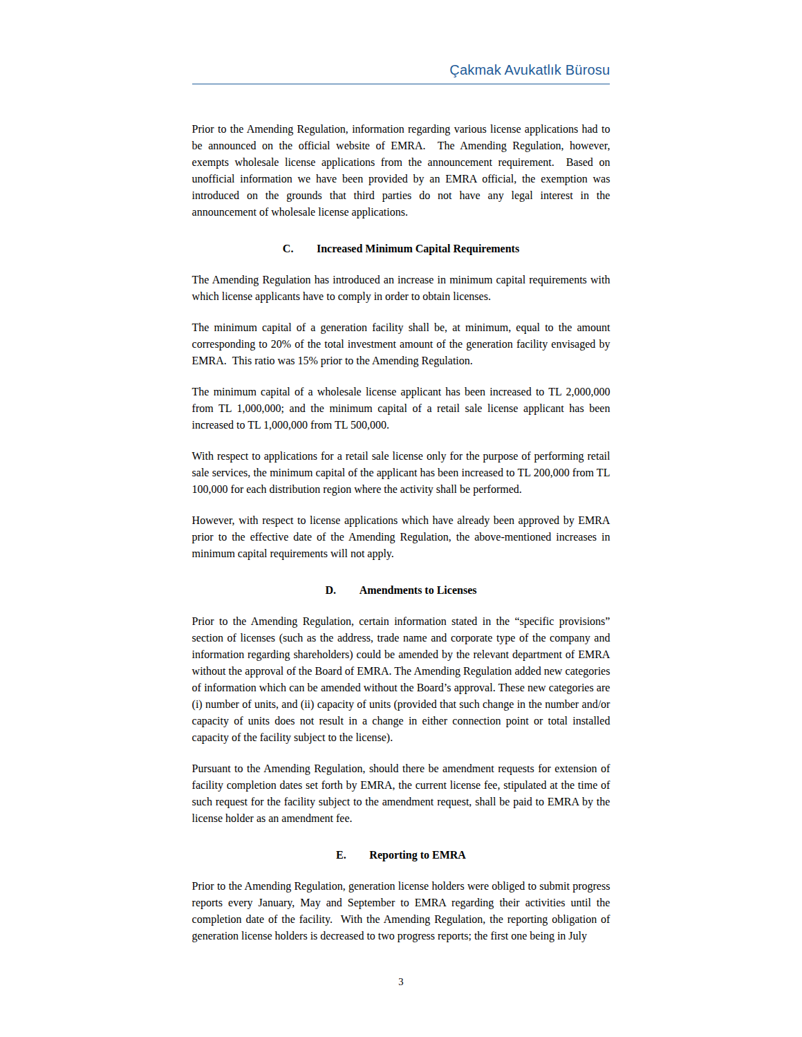Çakmak Avukatlık Bürosu
Prior to the Amending Regulation, information regarding various license applications had to be announced on the official website of EMRA. The Amending Regulation, however, exempts wholesale license applications from the announcement requirement. Based on unofficial information we have been provided by an EMRA official, the exemption was introduced on the grounds that third parties do not have any legal interest in the announcement of wholesale license applications.
C. Increased Minimum Capital Requirements
The Amending Regulation has introduced an increase in minimum capital requirements with which license applicants have to comply in order to obtain licenses.
The minimum capital of a generation facility shall be, at minimum, equal to the amount corresponding to 20% of the total investment amount of the generation facility envisaged by EMRA. This ratio was 15% prior to the Amending Regulation.
The minimum capital of a wholesale license applicant has been increased to TL 2,000,000 from TL 1,000,000; and the minimum capital of a retail sale license applicant has been increased to TL 1,000,000 from TL 500,000.
With respect to applications for a retail sale license only for the purpose of performing retail sale services, the minimum capital of the applicant has been increased to TL 200,000 from TL 100,000 for each distribution region where the activity shall be performed.
However, with respect to license applications which have already been approved by EMRA prior to the effective date of the Amending Regulation, the above-mentioned increases in minimum capital requirements will not apply.
D. Amendments to Licenses
Prior to the Amending Regulation, certain information stated in the “specific provisions” section of licenses (such as the address, trade name and corporate type of the company and information regarding shareholders) could be amended by the relevant department of EMRA without the approval of the Board of EMRA. The Amending Regulation added new categories of information which can be amended without the Board’s approval. These new categories are (i) number of units, and (ii) capacity of units (provided that such change in the number and/or capacity of units does not result in a change in either connection point or total installed capacity of the facility subject to the license).
Pursuant to the Amending Regulation, should there be amendment requests for extension of facility completion dates set forth by EMRA, the current license fee, stipulated at the time of such request for the facility subject to the amendment request, shall be paid to EMRA by the license holder as an amendment fee.
E. Reporting to EMRA
Prior to the Amending Regulation, generation license holders were obliged to submit progress reports every January, May and September to EMRA regarding their activities until the completion date of the facility. With the Amending Regulation, the reporting obligation of generation license holders is decreased to two progress reports; the first one being in July
3